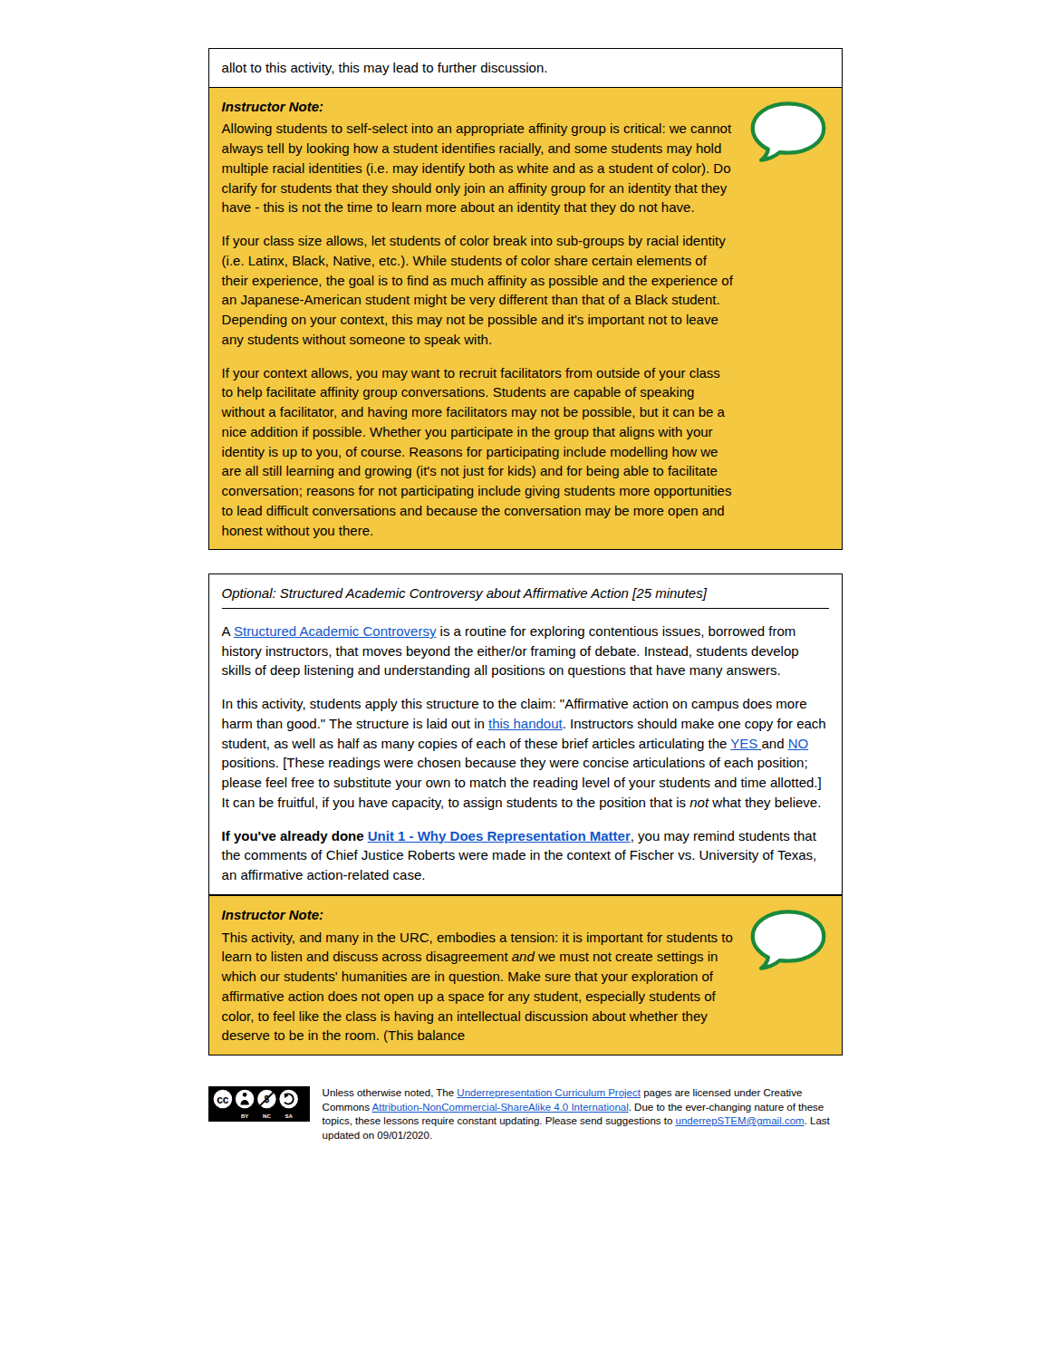allot to this activity, this may lead to further discussion.
Instructor Note:
Allowing students to self-select into an appropriate affinity group is critical: we cannot always tell by looking how a student identifies racially, and some students may hold multiple racial identities (i.e. may identify both as white and as a student of color). Do clarify for students that they should only join an affinity group for an identity that they have - this is not the time to learn more about an identity that they do not have.
If your class size allows, let students of color break into sub-groups by racial identity (i.e. Latinx, Black, Native, etc.). While students of color share certain elements of their experience, the goal is to find as much affinity as possible and the experience of an Japanese-American student might be very different than that of a Black student. Depending on your context, this may not be possible and it's important not to leave any students without someone to speak with.
If your context allows, you may want to recruit facilitators from outside of your class to help facilitate affinity group conversations. Students are capable of speaking without a facilitator, and having more facilitators may not be possible, but it can be a nice addition if possible. Whether you participate in the group that aligns with your identity is up to you, of course. Reasons for participating include modelling how we are all still learning and growing (it's not just for kids) and for being able to facilitate conversation; reasons for not participating include giving students more opportunities to lead difficult conversations and because the conversation may be more open and honest without you there.
Optional: Structured Academic Controversy about Affirmative Action [25 minutes]
A Structured Academic Controversy is a routine for exploring contentious issues, borrowed from history instructors, that moves beyond the either/or framing of debate. Instead, students develop skills of deep listening and understanding all positions on questions that have many answers.
In this activity, students apply this structure to the claim: "Affirmative action on campus does more harm than good." The structure is laid out in this handout. Instructors should make one copy for each student, as well as half as many copies of each of these brief articles articulating the YES and NO positions. [These readings were chosen because they were concise articulations of each position; please feel free to substitute your own to match the reading level of your students and time allotted.] It can be fruitful, if you have capacity, to assign students to the position that is not what they believe.
If you've already done Unit 1 - Why Does Representation Matter, you may remind students that the comments of Chief Justice Roberts were made in the context of Fischer vs. University of Texas, an affirmative action-related case.
Instructor Note:
This activity, and many in the URC, embodies a tension: it is important for students to learn to listen and discuss across disagreement and we must not create settings in which our students' humanities are in question. Make sure that your exploration of affirmative action does not open up a space for any student, especially students of color, to feel like the class is having an intellectual discussion about whether they deserve to be in the room. (This balance
cc $ BY NC SA
Unless otherwise noted, The Underrepresentation Curriculum Project pages are licensed under Creative Commons Attribution-NonCommercial-ShareAlike 4.0 International. Due to the ever-changing nature of these topics, these lessons require constant updating. Please send suggestions to underrepSTEM@gmail.com. Last updated on 09/01/2020.